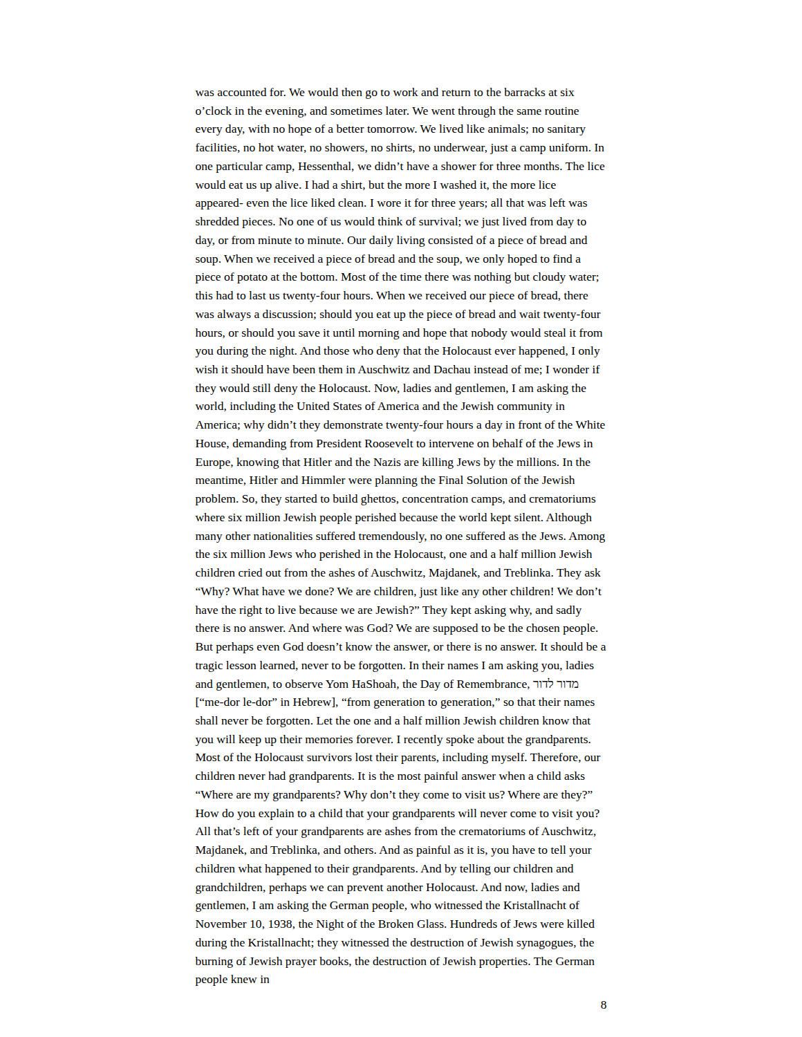was accounted for. We would then go to work and return to the barracks at six o’clock in the evening, and sometimes later. We went through the same routine every day, with no hope of a better tomorrow. We lived like animals; no sanitary facilities, no hot water, no showers, no shirts, no underwear, just a camp uniform. In one particular camp, Hessenthal, we didn’t have a shower for three months. The lice would eat us up alive. I had a shirt, but the more I washed it, the more lice appeared- even the lice liked clean. I wore it for three years; all that was left was shredded pieces. No one of us would think of survival; we just lived from day to day, or from minute to minute. Our daily living consisted of a piece of bread and soup. When we received a piece of bread and the soup, we only hoped to find a piece of potato at the bottom. Most of the time there was nothing but cloudy water; this had to last us twenty-four hours. When we received our piece of bread, there was always a discussion; should you eat up the piece of bread and wait twenty-four hours, or should you save it until morning and hope that nobody would steal it from you during the night. And those who deny that the Holocaust ever happened, I only wish it should have been them in Auschwitz and Dachau instead of me; I wonder if they would still deny the Holocaust. Now, ladies and gentlemen, I am asking the world, including the United States of America and the Jewish community in America; why didn’t they demonstrate twenty-four hours a day in front of the White House, demanding from President Roosevelt to intervene on behalf of the Jews in Europe, knowing that Hitler and the Nazis are killing Jews by the millions. In the meantime, Hitler and Himmler were planning the Final Solution of the Jewish problem. So, they started to build ghettos, concentration camps, and crematoriums where six million Jewish people perished because the world kept silent. Although many other nationalities suffered tremendously, no one suffered as the Jews. Among the six million Jews who perished in the Holocaust, one and a half million Jewish children cried out from the ashes of Auschwitz, Majdanek, and Treblinka. They ask “Why? What have we done? We are children, just like any other children! We don’t have the right to live because we are Jewish?” They kept asking why, and sadly there is no answer. And where was God? We are supposed to be the chosen people. But perhaps even God doesn’t know the answer, or there is no answer. It should be a tragic lesson learned, never to be forgotten. In their names I am asking you, ladies and gentlemen, to observe Yom HaShoah, the Day of Remembrance, מדור לדור [“me-dor le-dor” in Hebrew], “from generation to generation,” so that their names shall never be forgotten. Let the one and a half million Jewish children know that you will keep up their memories forever. I recently spoke about the grandparents. Most of the Holocaust survivors lost their parents, including myself. Therefore, our children never had grandparents. It is the most painful answer when a child asks “Where are my grandparents? Why don’t they come to visit us? Where are they?” How do you explain to a child that your grandparents will never come to visit you? All that’s left of your grandparents are ashes from the crematoriums of Auschwitz, Majdanek, and Treblinka, and others. And as painful as it is, you have to tell your children what happened to their grandparents. And by telling our children and grandchildren, perhaps we can prevent another Holocaust. And now, ladies and gentlemen, I am asking the German people, who witnessed the Kristallnacht of November 10, 1938, the Night of the Broken Glass. Hundreds of Jews were killed during the Kristallnacht; they witnessed the destruction of Jewish synagogues, the burning of Jewish prayer books, the destruction of Jewish properties. The German people knew in
8